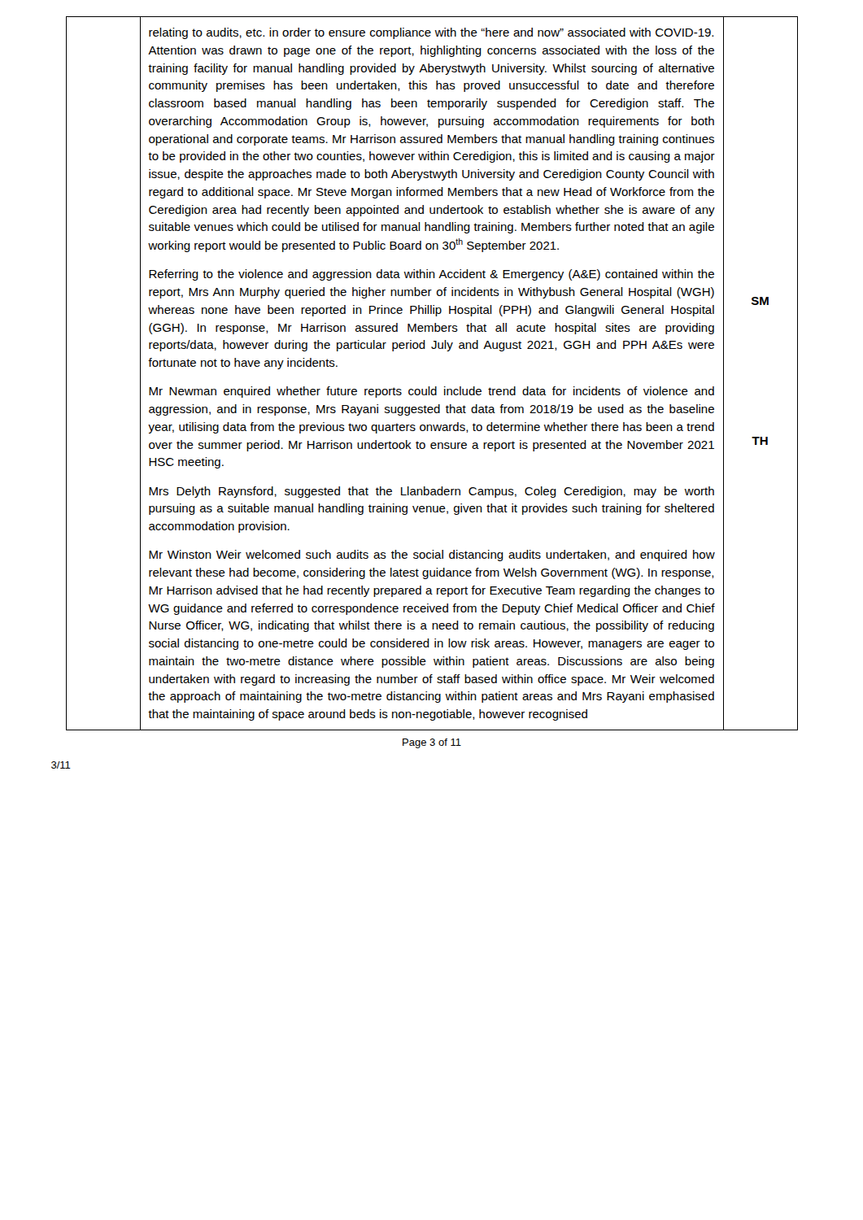| | relating to audits, etc. in order to ensure compliance with the “here and now” associated with COVID-19. Attention was drawn to page one of the report, highlighting concerns associated with the loss of the training facility for manual handling provided by Aberystwyth University. Whilst sourcing of alternative community premises has been undertaken, this has proved unsuccessful to date and therefore classroom based manual handling has been temporarily suspended for Ceredigion staff. The overarching Accommodation Group is, however, pursuing accommodation requirements for both operational and corporate teams. Mr Harrison assured Members that manual handling training continues to be provided in the other two counties, however within Ceredigion, this is limited and is causing a major issue, despite the approaches made to both Aberystwyth University and Ceredigion County Council with regard to additional space. Mr Steve Morgan informed Members that a new Head of Workforce from the Ceredigion area had recently been appointed and undertook to establish whether she is aware of any suitable venues which could be utilised for manual handling training. Members further noted that an agile working report would be presented to Public Board on 30 th September 2021. Referring to the violence and aggression data within Accident & Emergency (A&E) contained within the report, Mrs Ann Murphy queried the higher number of incidents in Withybush General Hospital (WGH) whereas none have been reported in Prince Phillip Hospital (PPH) and Glangwili General Hospital (GGH). In response, Mr Harrison assured Members that all acute hospital sites are providing reports/data, however during the particular period July and August 2021, GGH and PPH A&Es were fortunate not to have any incidents. Mr Newman enquired whether future reports could include trend data for incidents of violence and aggression, and in response, Mrs Rayani suggested that data from 2018/19 be used as the baseline year, utilising data from the previous two quarters onwards, to determine whether there has been a trend over the summer period. Mr Harrison undertook to ensure a report is presented at the November 2021 HSC meeting. Mrs Delyth Raynsford, suggested that the Llanbadern Campus, Coleg Ceredigion, may be worth pursuing as a suitable manual handling training venue, given that it provides such training for sheltered accommodation provision. Mr Winston Weir welcomed such audits as the social distancing audits undertaken, and enquired how relevant these had become, considering the latest guidance from Welsh Government (WG). In response, Mr Harrison advised that he had recently prepared a report for Executive Team regarding the changes to WG guidance and referred to correspondence received from the Deputy Chief Medical Officer and Chief Nurse Officer, WG, indicating that whilst there is a need to remain cautious, the possibility of reducing social distancing to one-metre could be considered in low risk areas. However, managers are eager to maintain the two-metre distance where possible within patient areas. Discussions are also being undertaken with regard to increasing the number of staff based within office space. Mr Weir welcomed the approach of maintaining the two-metre distancing within patient areas and Mrs Rayani emphasised that the maintaining of space around beds is non-negotiable, however recognised | SM TH |
Page 3 of 11
3/11